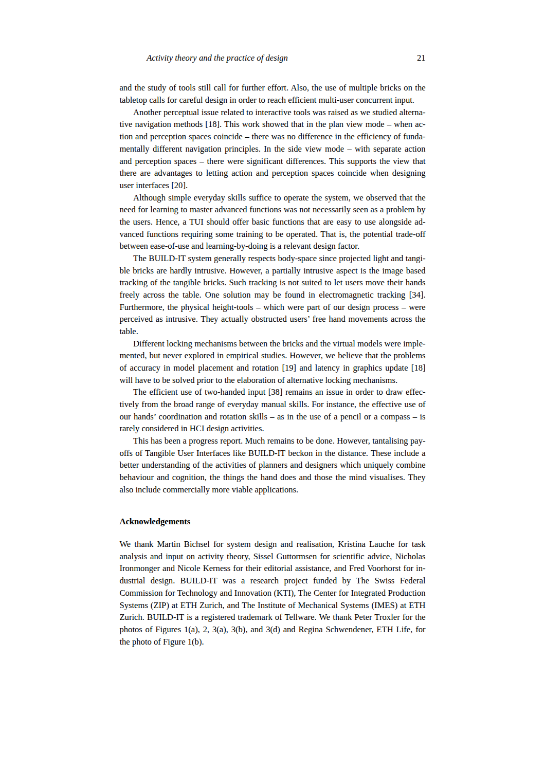Activity theory and the practice of design 21
and the study of tools still call for further effort. Also, the use of multiple bricks on the tabletop calls for careful design in order to reach efficient multi-user concurrent input.
Another perceptual issue related to interactive tools was raised as we studied alternative navigation methods [18]. This work showed that in the plan view mode – when action and perception spaces coincide – there was no difference in the efficiency of fundamentally different navigation principles. In the side view mode – with separate action and perception spaces – there were significant differences. This supports the view that there are advantages to letting action and perception spaces coincide when designing user interfaces [20].
Although simple everyday skills suffice to operate the system, we observed that the need for learning to master advanced functions was not necessarily seen as a problem by the users. Hence, a TUI should offer basic functions that are easy to use alongside advanced functions requiring some training to be operated. That is, the potential trade-off between ease-of-use and learning-by-doing is a relevant design factor.
The BUILD-IT system generally respects body-space since projected light and tangible bricks are hardly intrusive. However, a partially intrusive aspect is the image based tracking of the tangible bricks. Such tracking is not suited to let users move their hands freely across the table. One solution may be found in electromagnetic tracking [34]. Furthermore, the physical height-tools – which were part of our design process – were perceived as intrusive. They actually obstructed users’ free hand movements across the table.
Different locking mechanisms between the bricks and the virtual models were implemented, but never explored in empirical studies. However, we believe that the problems of accuracy in model placement and rotation [19] and latency in graphics update [18] will have to be solved prior to the elaboration of alternative locking mechanisms.
The efficient use of two-handed input [38] remains an issue in order to draw effectively from the broad range of everyday manual skills. For instance, the effective use of our hands’ coordination and rotation skills – as in the use of a pencil or a compass – is rarely considered in HCI design activities.
This has been a progress report. Much remains to be done. However, tantalising pay-offs of Tangible User Interfaces like BUILD-IT beckon in the distance. These include a better understanding of the activities of planners and designers which uniquely combine behaviour and cognition, the things the hand does and those the mind visualises. They also include commercially more viable applications.
Acknowledgements
We thank Martin Bichsel for system design and realisation, Kristina Lauche for task analysis and input on activity theory, Sissel Guttormsen for scientific advice, Nicholas Ironmonger and Nicole Kerness for their editorial assistance, and Fred Voorhorst for industrial design. BUILD-IT was a research project funded by The Swiss Federal Commission for Technology and Innovation (KTI), The Center for Integrated Production Systems (ZIP) at ETH Zurich, and The Institute of Mechanical Systems (IMES) at ETH Zurich. BUILD-IT is a registered trademark of Tellware. We thank Peter Troxler for the photos of Figures 1(a), 2, 3(a), 3(b), and 3(d) and Regina Schwendener, ETH Life, for the photo of Figure 1(b).